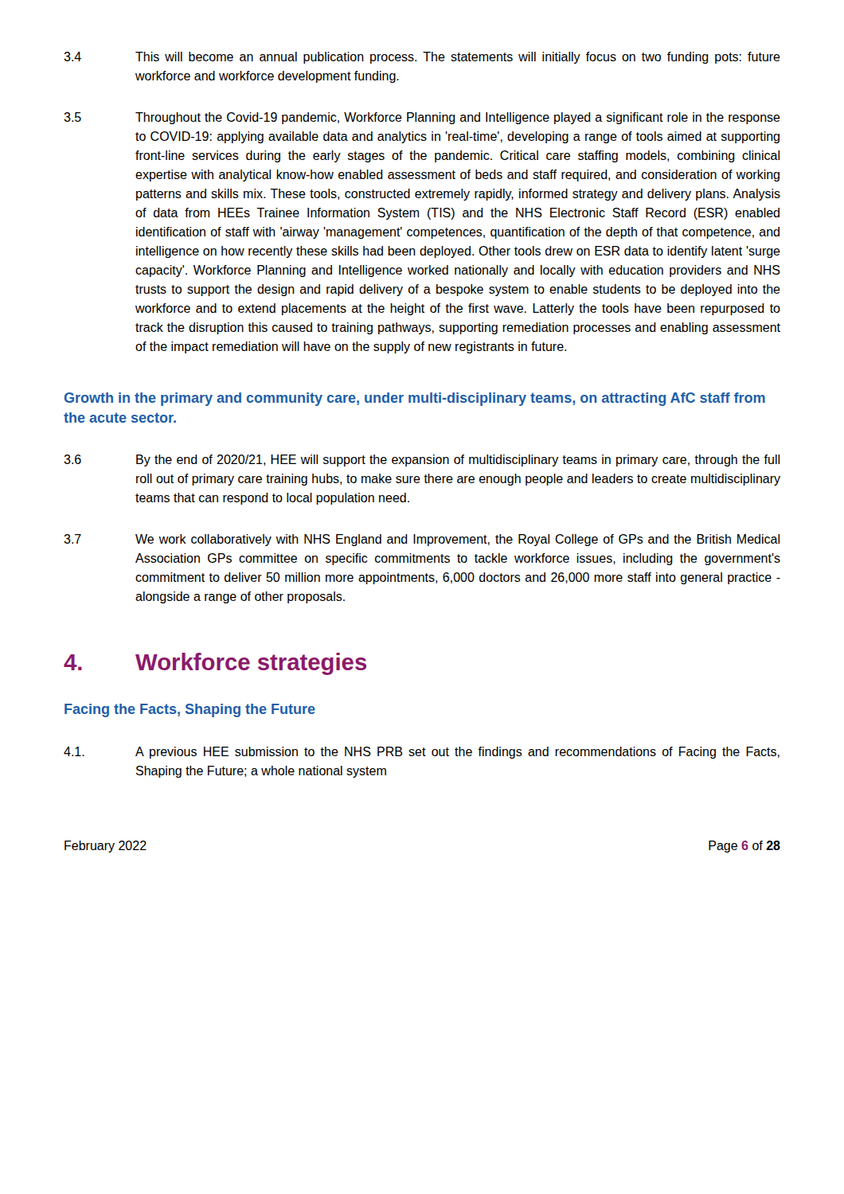3.4
This will become an annual publication process. The statements will initially focus on two funding pots: future workforce and workforce development funding.
3.5
Throughout the Covid-19 pandemic, Workforce Planning and Intelligence played a significant role in the response to COVID-19: applying available data and analytics in 'real-time', developing a range of tools aimed at supporting front-line services during the early stages of the pandemic. Critical care staffing models, combining clinical expertise with analytical know-how enabled assessment of beds and staff required, and consideration of working patterns and skills mix. These tools, constructed extremely rapidly, informed strategy and delivery plans. Analysis of data from HEEs Trainee Information System (TIS) and the NHS Electronic Staff Record (ESR) enabled identification of staff with 'airway 'management' competences, quantification of the depth of that competence, and intelligence on how recently these skills had been deployed. Other tools drew on ESR data to identify latent 'surge capacity'. Workforce Planning and Intelligence worked nationally and locally with education providers and NHS trusts to support the design and rapid delivery of a bespoke system to enable students to be deployed into the workforce and to extend placements at the height of the first wave. Latterly the tools have been repurposed to track the disruption this caused to training pathways, supporting remediation processes and enabling assessment of the impact remediation will have on the supply of new registrants in future.
Growth in the primary and community care, under multi-disciplinary teams, on attracting AfC staff from the acute sector.
3.6
By the end of 2020/21, HEE will support the expansion of multidisciplinary teams in primary care, through the full roll out of primary care training hubs, to make sure there are enough people and leaders to create multidisciplinary teams that can respond to local population need.
3.7
We work collaboratively with NHS England and Improvement, the Royal College of GPs and the British Medical Association GPs committee on specific commitments to tackle workforce issues, including the government's commitment to deliver 50 million more appointments, 6,000 doctors and 26,000 more staff into general practice - alongside a range of other proposals.
4. Workforce strategies
Facing the Facts, Shaping the Future
4.1.
A previous HEE submission to the NHS PRB set out the findings and recommendations of Facing the Facts, Shaping the Future; a whole national system
February 2022
Page 6 of 28